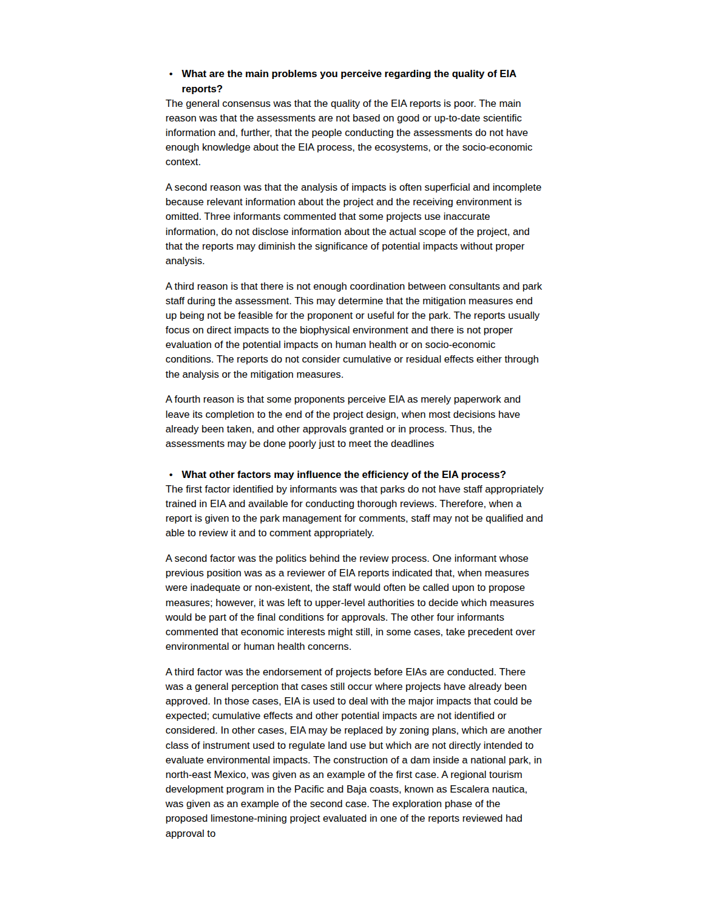What are the main problems you perceive regarding the quality of EIA reports?
The general consensus was that the quality of the EIA reports is poor. The main reason was that the assessments are not based on good or up-to-date scientific information and, further, that the people conducting the assessments do not have enough knowledge about the EIA process, the ecosystems, or the socio-economic context.
A second reason was that the analysis of impacts is often superficial and incomplete because relevant information about the project and the receiving environment is omitted. Three informants commented that some projects use inaccurate information, do not disclose information about the actual scope of the project, and that the reports may diminish the significance of potential impacts without proper analysis.
A third reason is that there is not enough coordination between consultants and park staff during the assessment. This may determine that the mitigation measures end up being not be feasible for the proponent or useful for the park. The reports usually focus on direct impacts to the biophysical environment and there is not proper evaluation of the potential impacts on human health or on socio-economic conditions. The reports do not consider cumulative or residual effects either through the analysis or the mitigation measures.
A fourth reason is that some proponents perceive EIA as merely paperwork and leave its completion to the end of the project design, when most decisions have already been taken, and other approvals granted or in process. Thus, the assessments may be done poorly just to meet the deadlines
What other factors may influence the efficiency of the EIA process?
The first factor identified by informants was that parks do not have staff appropriately trained in EIA and available for conducting thorough reviews. Therefore, when a report is given to the park management for comments, staff may not be qualified and able to review it and to comment appropriately.
A second factor was the politics behind the review process. One informant whose previous position was as a reviewer of EIA reports indicated that, when measures were inadequate or non-existent, the staff would often be called upon to propose measures; however, it was left to upper-level authorities to decide which measures would be part of the final conditions for approvals. The other four informants commented that economic interests might still, in some cases, take precedent over environmental or human health concerns.
A third factor was the endorsement of projects before EIAs are conducted. There was a general perception that cases still occur where projects have already been approved. In those cases, EIA is used to deal with the major impacts that could be expected; cumulative effects and other potential impacts are not identified or considered. In other cases, EIA may be replaced by zoning plans, which are another class of instrument used to regulate land use but which are not directly intended to evaluate environmental impacts. The construction of a dam inside a national park, in north-east Mexico, was given as an example of the first case. A regional tourism development program in the Pacific and Baja coasts, known as Escalera nautica, was given as an example of the second case. The exploration phase of the proposed limestone-mining project evaluated in one of the reports reviewed had approval to